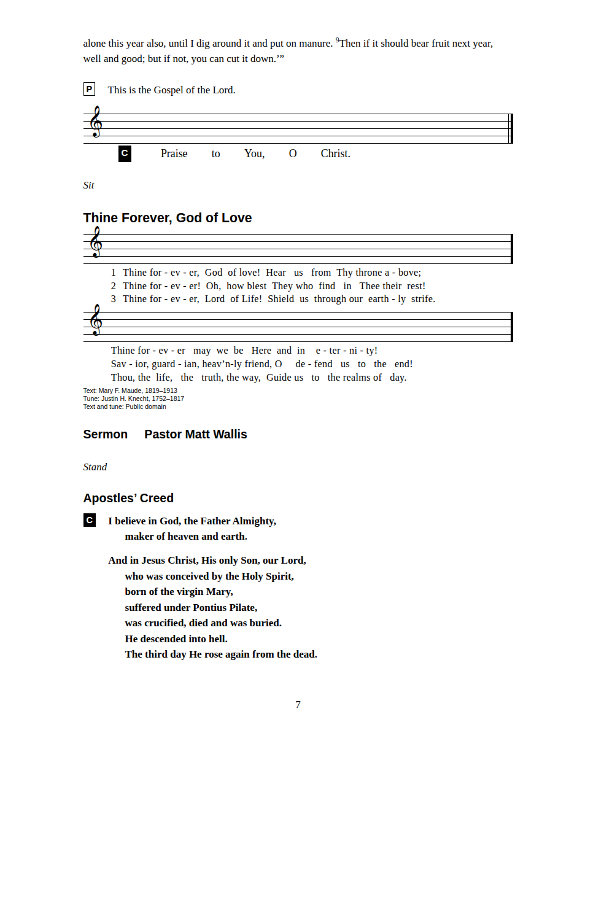alone this year also, until I dig around it and put on manure. 9Then if it should bear fruit next year, well and good; but if not, you can cut it down.’”
P This is the Gospel of the Lord.
𝄞
C Praise to You, O Christ.
Sit
Thine Forever, God of Love
𝄞
1 Thine for - ev - er, God of love! Hear us from Thy throne a - bove;
2 Thine for - ev - er! Oh, how blest They who find in Thee their rest!
3 Thine for - ev - er, Lord of Life! Shield us through our earth - ly strife.
𝄞
Thine for - ev - er may we be Here and in e - ter - ni - ty!
Sav - ior, guard - ian, heav’n-ly friend, O de - fend us to the end!
Thou, the life, the truth, the way, Guide us to the realms of day.
Text: Mary F. Maude, 1819–1913
Tune: Justin H. Knecht, 1752–1817
Text and tune: Public domain
Sermon Pastor Matt Wallis
Stand
Apostles’ Creed
C
I believe in God, the Father Almighty,
maker of heaven and earth.
And in Jesus Christ, His only Son, our Lord,
who was conceived by the Holy Spirit, born of the virgin Mary, suffered under Pontius Pilate, was crucified, died and was buried. He descended into hell. The third day He rose again from the dead.
7